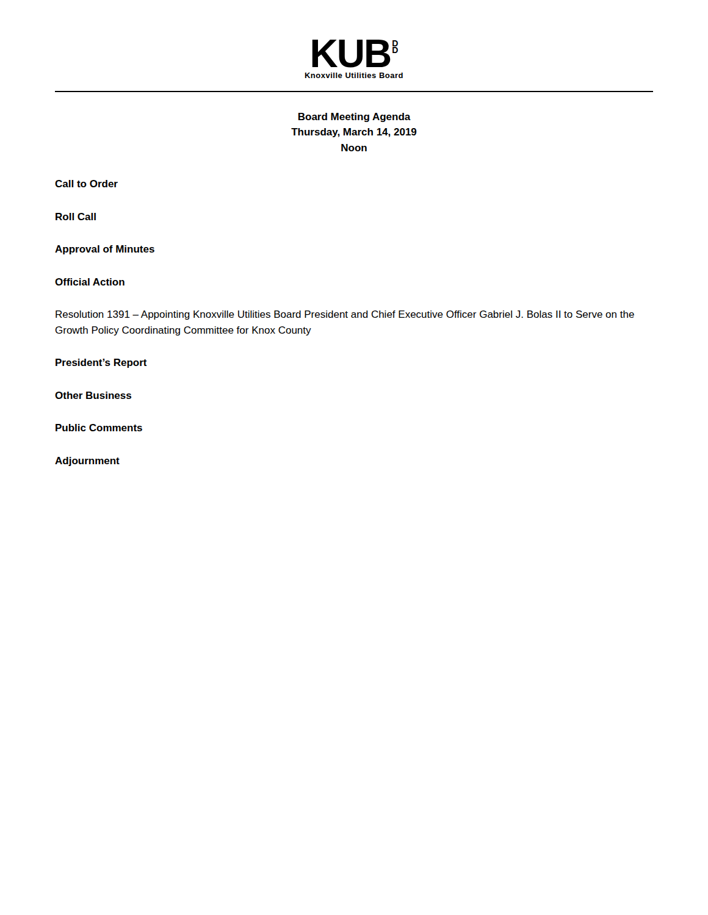KUBD
D
Knoxville Utilities Board
Board Meeting Agenda
Thursday, March 14, 2019
Noon
Call to Order
Roll Call
Approval of Minutes
Official Action
Resolution 1391 – Appointing Knoxville Utilities Board President and Chief Executive Officer Gabriel J. Bolas II to Serve on the Growth Policy Coordinating Committee for Knox County
President’s Report
Other Business
Public Comments
Adjournment